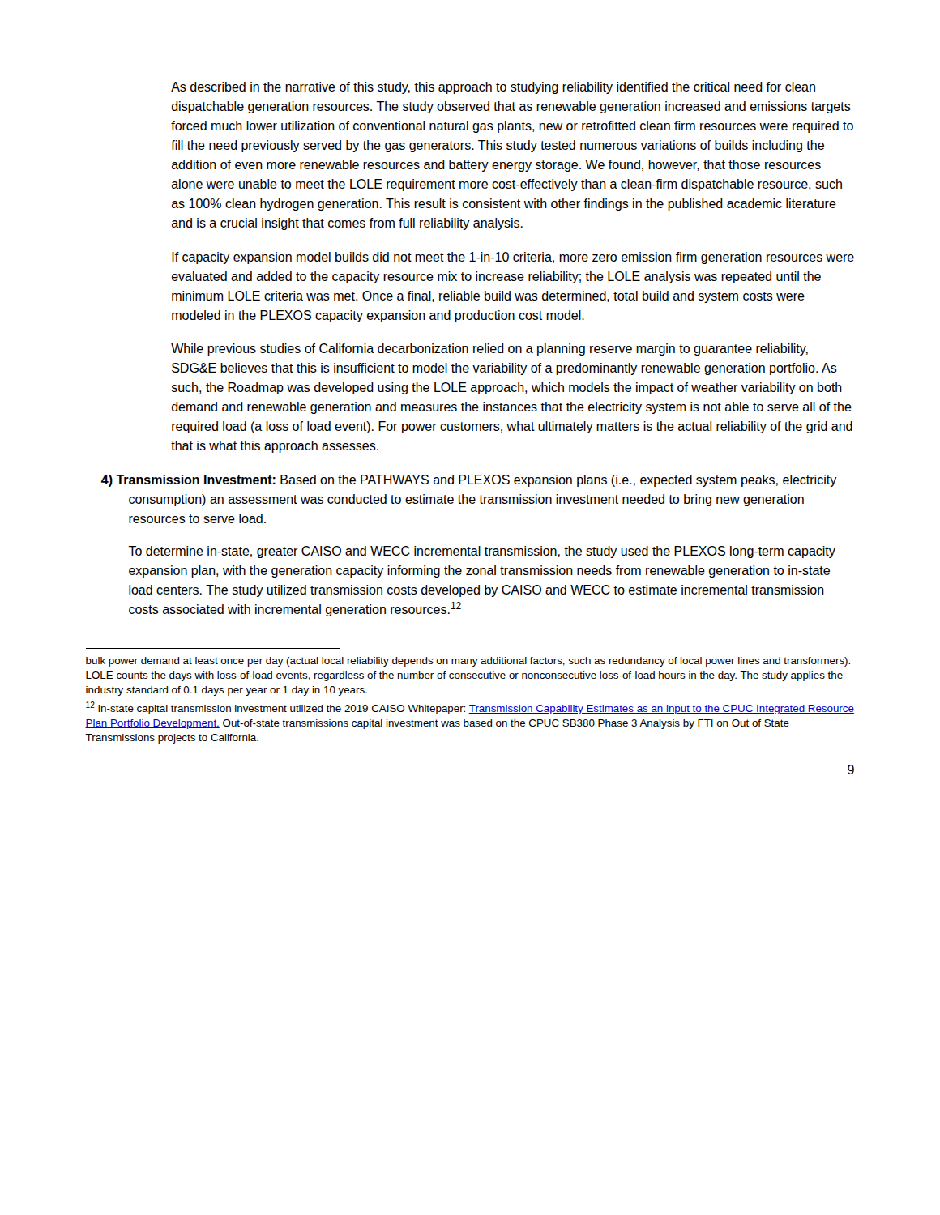As described in the narrative of this study, this approach to studying reliability identified the critical need for clean dispatchable generation resources. The study observed that as renewable generation increased and emissions targets forced much lower utilization of conventional natural gas plants, new or retrofitted clean firm resources were required to fill the need previously served by the gas generators. This study tested numerous variations of builds including the addition of even more renewable resources and battery energy storage. We found, however, that those resources alone were unable to meet the LOLE requirement more cost-effectively than a clean-firm dispatchable resource, such as 100% clean hydrogen generation. This result is consistent with other findings in the published academic literature and is a crucial insight that comes from full reliability analysis.
If capacity expansion model builds did not meet the 1-in-10 criteria, more zero emission firm generation resources were evaluated and added to the capacity resource mix to increase reliability; the LOLE analysis was repeated until the minimum LOLE criteria was met. Once a final, reliable build was determined, total build and system costs were modeled in the PLEXOS capacity expansion and production cost model.
While previous studies of California decarbonization relied on a planning reserve margin to guarantee reliability, SDG&E believes that this is insufficient to model the variability of a predominantly renewable generation portfolio. As such, the Roadmap was developed using the LOLE approach, which models the impact of weather variability on both demand and renewable generation and measures the instances that the electricity system is not able to serve all of the required load (a loss of load event). For power customers, what ultimately matters is the actual reliability of the grid and that is what this approach assesses.
4) Transmission Investment: Based on the PATHWAYS and PLEXOS expansion plans (i.e., expected system peaks, electricity consumption) an assessment was conducted to estimate the transmission investment needed to bring new generation resources to serve load.
To determine in-state, greater CAISO and WECC incremental transmission, the study used the PLEXOS long-term capacity expansion plan, with the generation capacity informing the zonal transmission needs from renewable generation to in-state load centers. The study utilized transmission costs developed by CAISO and WECC to estimate incremental transmission costs associated with incremental generation resources.12
bulk power demand at least once per day (actual local reliability depends on many additional factors, such as redundancy of local power lines and transformers). LOLE counts the days with loss-of-load events, regardless of the number of consecutive or nonconsecutive loss-of-load hours in the day. The study applies the industry standard of 0.1 days per year or 1 day in 10 years.
12 In-state capital transmission investment utilized the 2019 CAISO Whitepaper: Transmission Capability Estimates as an input to the CPUC Integrated Resource Plan Portfolio Development. Out-of-state transmissions capital investment was based on the CPUC SB380 Phase 3 Analysis by FTI on Out of State Transmissions projects to California.
9